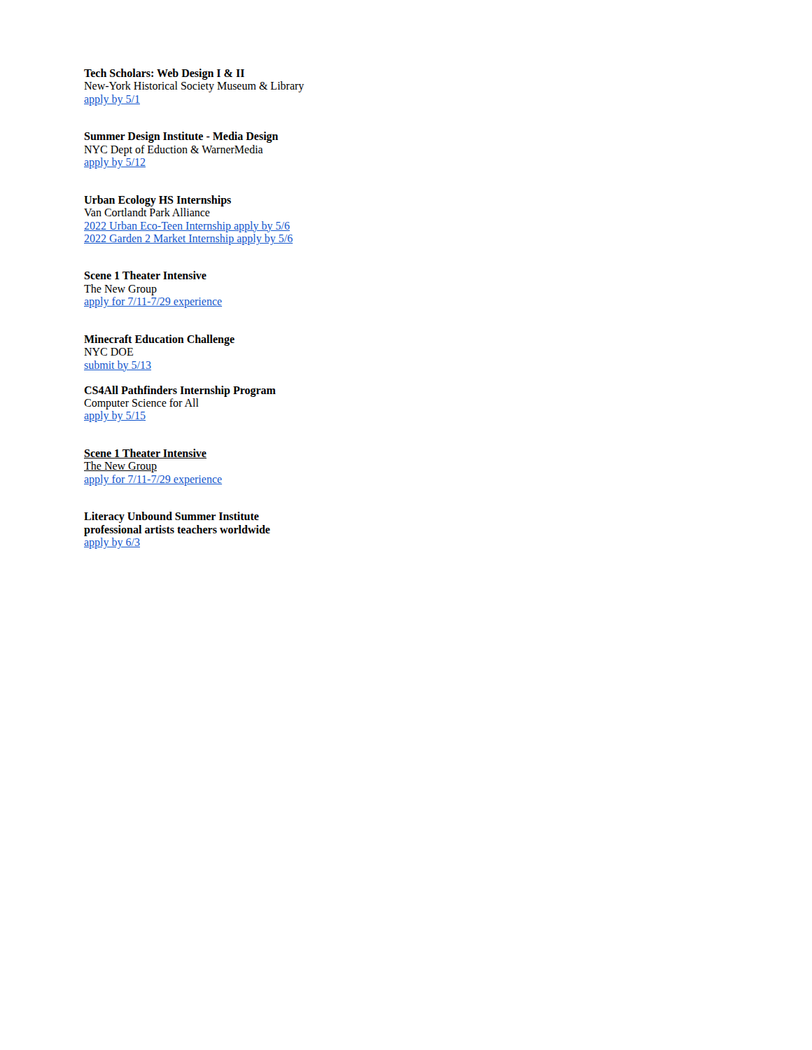Tech Scholars: Web Design I & II
New-York Historical Society Museum & Library
apply by 5/1
Summer Design Institute - Media Design
NYC Dept of Eduction & WarnerMedia
apply by 5/12
Urban Ecology HS Internships
Van Cortlandt Park Alliance
2022 Urban Eco-Teen Internship apply by 5/6
2022 Garden 2 Market Internship apply by 5/6
Scene 1 Theater Intensive
The New Group
apply for 7/11-7/29 experience
Minecraft Education Challenge
NYC DOE
submit by 5/13
CS4All Pathfinders Internship Program
Computer Science for All
apply by 5/15
Scene 1 Theater Intensive
The New Group
apply for 7/11-7/29 experience
Literacy Unbound Summer Institute
professional artists teachers worldwide
apply by 6/3